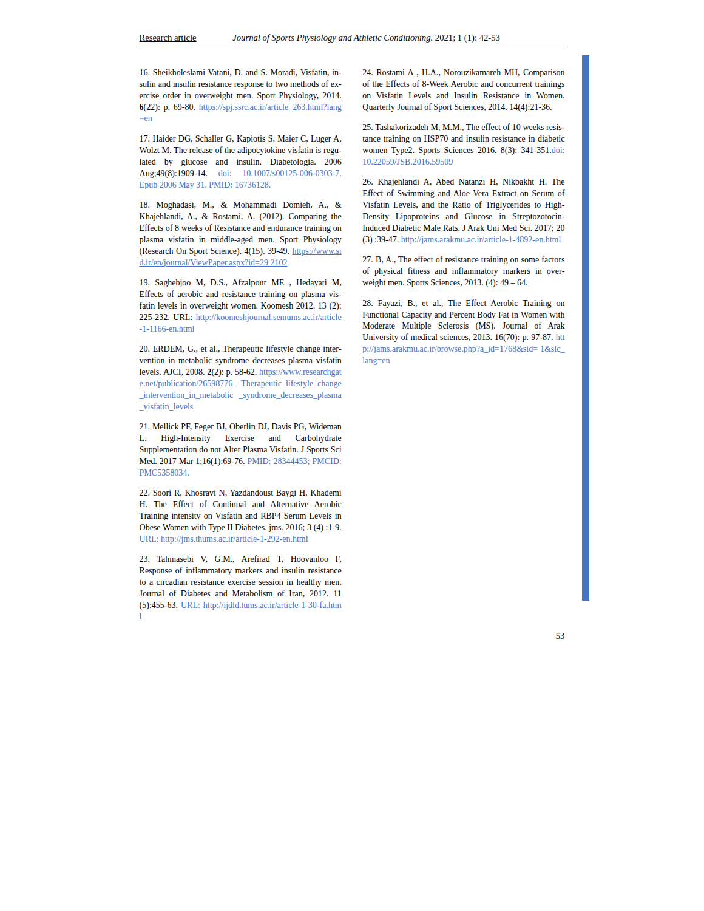Research article Journal of Sports Physiology and Athletic Conditioning. 2021; 1 (1): 42-53
16. Sheikholeslami Vatani, D. and S. Moradi, Visfatin, insulin and insulin resistance response to two methods of exercise order in overweight men. Sport Physiology, 2014. 6(22): p. 69-80. https://spj.ssrc.ac.ir/article_263.html?lang=en
17. Haider DG, Schaller G, Kapiotis S, Maier C, Luger A, Wolzt M. The release of the adipocytokine visfatin is regulated by glucose and insulin. Diabetologia. 2006 Aug;49(8):1909-14. doi: 10.1007/s00125-006-0303-7. Epub 2006 May 31. PMID: 16736128.
18. Moghadasi, M., & Mohammadi Domieh, A., & Khajehlandi, A., & Rostami, A. (2012). Comparing the Effects of 8 weeks of Resistance and endurance training on plasma visfatin in middle-aged men. Sport Physiology (Research On Sport Science), 4(15), 39-49. https://www.sid.ir/en/journal/ViewPaper.aspx?id=29 2102
19. Saghebjoo M, D.S., Afzalpour ME , Hedayati M, Effects of aerobic and resistance training on plasma visfatin levels in overweight women. Koomesh 2012. 13 (2): 225-232. URL: http://koomeshjournal.semums.ac.ir/article-1-1166-en.html
20. ERDEM, G., et al., Therapeutic lifestyle change intervention in metabolic syndrome decreases plasma visfatin levels. AJCI, 2008. 2(2): p. 58-62. https://www.researchgate.net/publication/26598776_ Therapeutic_lifestyle_change_intervention_in_metabolic _syndrome_decreases_plasma_visfatin_levels
21. Mellick PF, Feger BJ, Oberlin DJ, Davis PG, Wideman L. High-Intensity Exercise and Carbohydrate Supplementation do not Alter Plasma Visfatin. J Sports Sci Med. 2017 Mar 1;16(1):69-76. PMID: 28344453; PMCID: PMC5358034.
22. Soori R, Khosravi N, Yazdandoust Baygi H, Khademi H. The Effect of Continual and Alternative Aerobic Training intensity on Visfatin and RBP4 Serum Levels in Obese Women with Type II Diabetes. jms. 2016; 3 (4) :1-9. URL: http://jms.thums.ac.ir/article-1-292-en.html
23. Tahmasebi V, G.M., Arefirad T, Hoovanloo F, Response of inflammatory markers and insulin resistance to a circadian resistance exercise session in healthy men. Journal of Diabetes and Metabolism of Iran, 2012. 11 (5):455-63. URL: http://ijdld.tums.ac.ir/article-1-30-fa.html
24. Rostami A , H.A., Norouzikamareh MH, Comparison of the Effects of 8-Week Aerobic and concurrent trainings on Visfatin Levels and Insulin Resistance in Women. Quarterly Journal of Sport Sciences, 2014. 14(4):21-36.
25. Tashakorizadeh M, M.M., The effect of 10 weeks resistance training on HSP70 and insulin resistance in diabetic women Type2. Sports Sciences 2016. 8(3): 341-351.doi: 10.22059/JSB.2016.59509
26. Khajehlandi A, Abed Natanzi H, Nikbakht H. The Effect of Swimming and Aloe Vera Extract on Serum of Visfatin Levels, and the Ratio of Triglycerides to High-Density Lipoproteins and Glucose in Streptozotocin-Induced Diabetic Male Rats. J Arak Uni Med Sci. 2017; 20 (3) :39-47. http://jams.arakmu.ac.ir/article-1-4892-en.html
27. B, A., The effect of resistance training on some factors of physical fitness and inflammatory markers in overweight men. Sports Sciences, 2013. (4): 49 – 64.
28. Fayazi, B., et al., The Effect Aerobic Training on Functional Capacity and Percent Body Fat in Women with Moderate Multiple Sclerosis (MS). Journal of Arak University of medical sciences, 2013. 16(70): p. 97-87. http://jams.arakmu.ac.ir/browse.php?a_id=1768&sid= 1&slc_lang=en
53